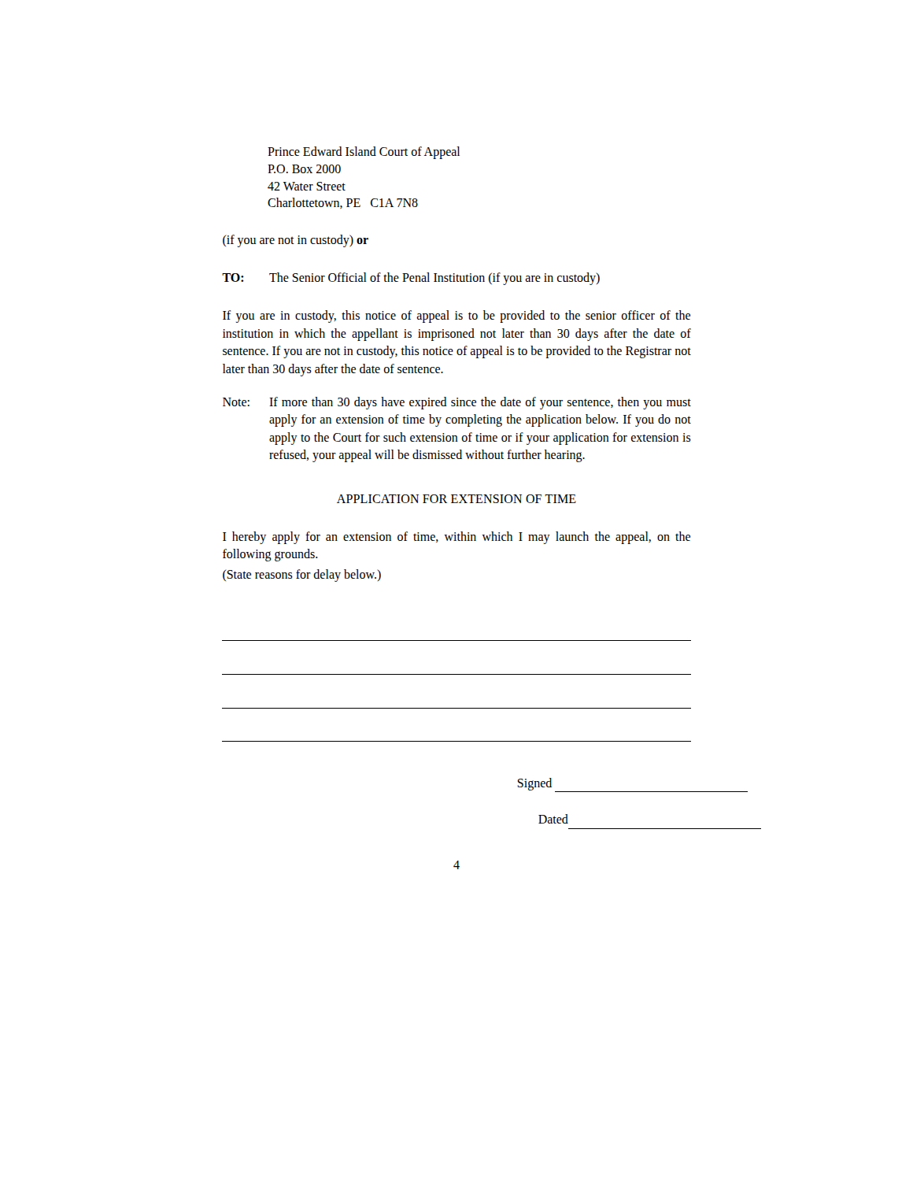Prince Edward Island Court of Appeal
P.O. Box 2000
42 Water Street
Charlottetown, PE C1A 7N8
(if you are not in custody) or
TO:
The Senior Official of the Penal Institution (if you are in custody)
If you are in custody, this notice of appeal is to be provided to the senior officer of the institution in which the appellant is imprisoned not later than 30 days after the date of sentence. If you are not in custody, this notice of appeal is to be provided to the Registrar not later than 30 days after the date of sentence.
Note:
If more than 30 days have expired since the date of your sentence, then you must apply for an extension of time by completing the application below. If you do not apply to the Court for such extension of time or if your application for extension is refused, your appeal will be dismissed without further hearing.
APPLICATION FOR EXTENSION OF TIME
I hereby apply for an extension of time, within which I may launch the appeal, on the following grounds.
(State reasons for delay below.)
Signed
Dated
4